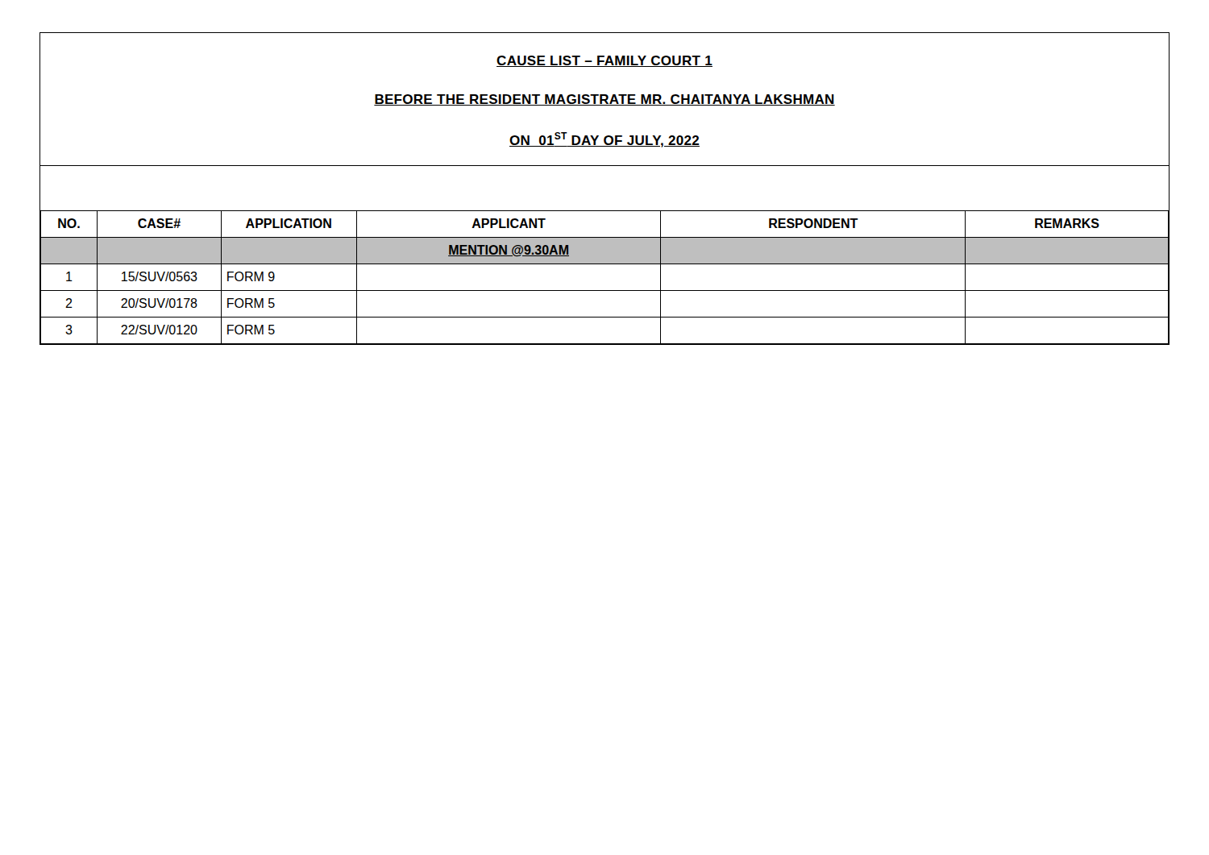CAUSE LIST – FAMILY COURT 1
BEFORE THE RESIDENT MAGISTRATE MR. CHAITANYA LAKSHMAN
ON 01ST DAY OF JULY, 2022
| NO. | CASE# | APPLICATION | APPLICANT | RESPONDENT | REMARKS |
| --- | --- | --- | --- | --- | --- |
| | | | MENTION @9.30AM | | |
| 1 | 15/SUV/0563 | FORM 9 | | | |
| 2 | 20/SUV/0178 | FORM 5 | | | |
| 3 | 22/SUV/0120 | FORM 5 | | | |